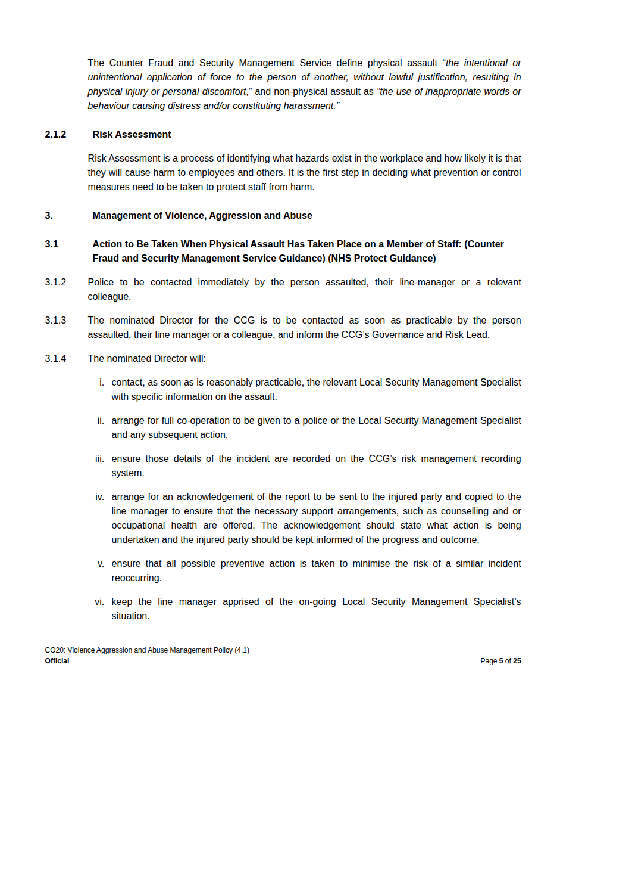The Counter Fraud and Security Management Service define physical assault “the intentional or unintentional application of force to the person of another, without lawful justification, resulting in physical injury or personal discomfort,” and non-physical assault as “the use of inappropriate words or behaviour causing distress and/or constituting harassment.”
2.1.2 Risk Assessment
Risk Assessment is a process of identifying what hazards exist in the workplace and how likely it is that they will cause harm to employees and others. It is the first step in deciding what prevention or control measures need to be taken to protect staff from harm.
3. Management of Violence, Aggression and Abuse
3.1 Action to Be Taken When Physical Assault Has Taken Place on a Member of Staff: (Counter Fraud and Security Management Service Guidance) (NHS Protect Guidance)
3.1.2 Police to be contacted immediately by the person assaulted, their line-manager or a relevant colleague.
3.1.3 The nominated Director for the CCG is to be contacted as soon as practicable by the person assaulted, their line manager or a colleague, and inform the CCG’s Governance and Risk Lead.
3.1.4 The nominated Director will:
contact, as soon as is reasonably practicable, the relevant Local Security Management Specialist with specific information on the assault.
arrange for full co-operation to be given to a police or the Local Security Management Specialist and any subsequent action.
ensure those details of the incident are recorded on the CCG’s risk management recording system.
arrange for an acknowledgement of the report to be sent to the injured party and copied to the line manager to ensure that the necessary support arrangements, such as counselling and or occupational health are offered. The acknowledgement should state what action is being undertaken and the injured party should be kept informed of the progress and outcome.
ensure that all possible preventive action is taken to minimise the risk of a similar incident reoccurring.
keep the line manager apprised of the on-going Local Security Management Specialist’s situation.
CO20: Violence Aggression and Abuse Management Policy (4.1)
Official
Page 5 of 25